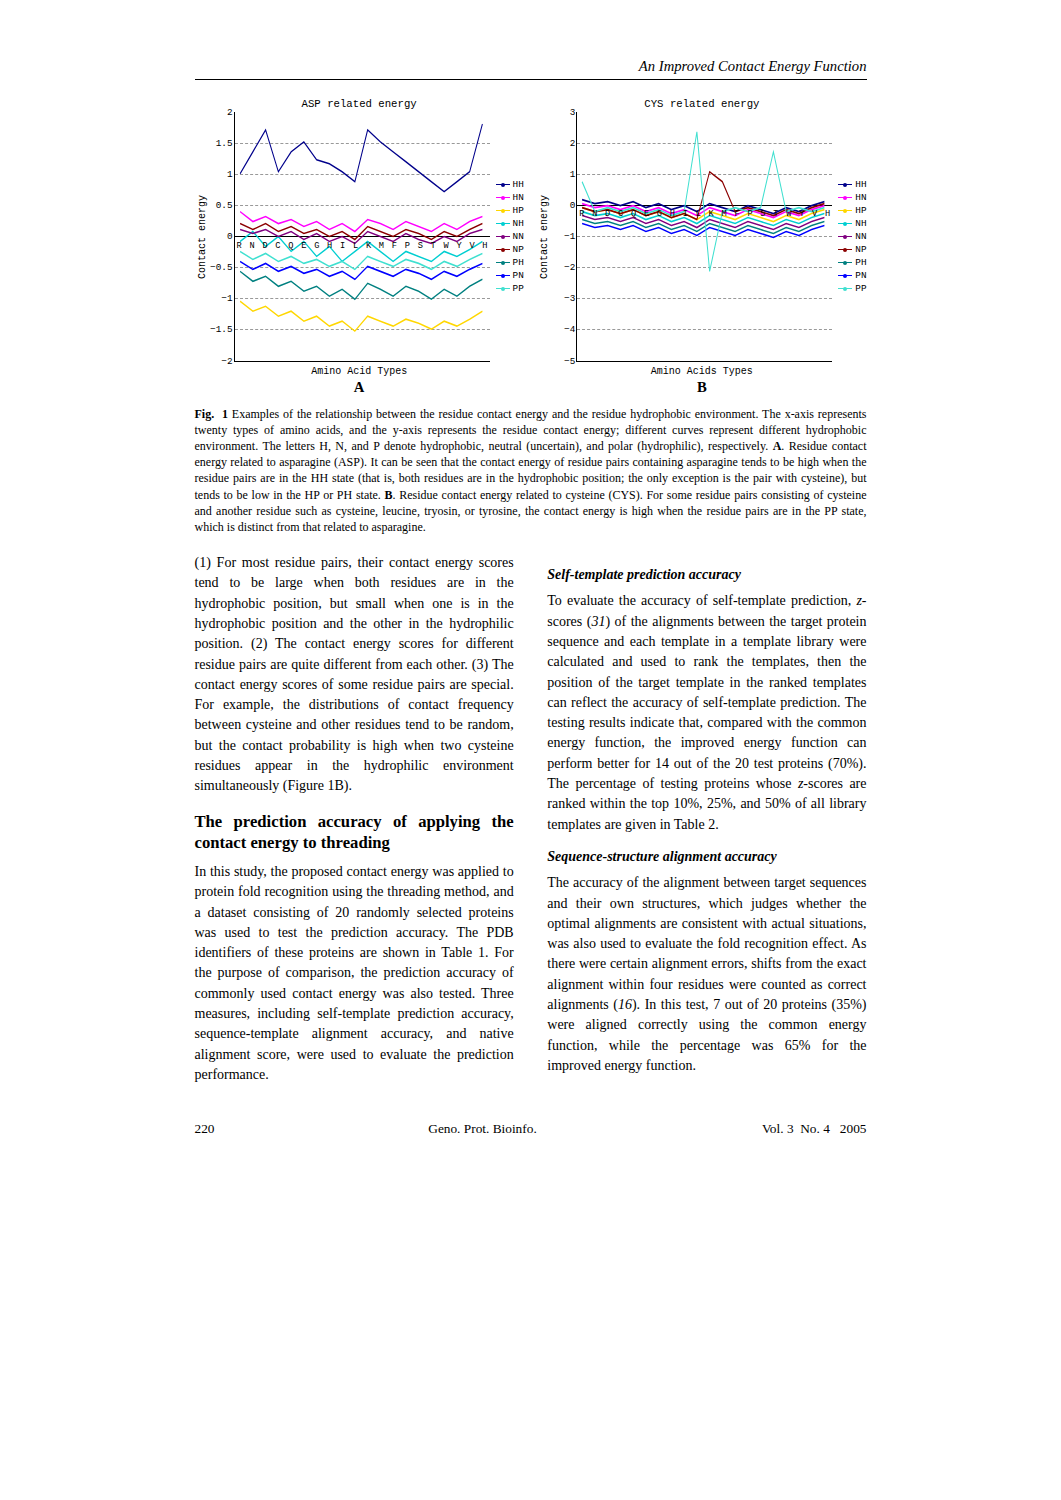An Improved Contact Energy Function
ASP related energy
Contact energy
2
1.5
1
0.5
0
−0.5
−1
−1.5
−2
RNDCQEGHILKMFPSTWYVH
HH
HN
HP
NH
NN
NP
PH
PN
PP
Amino Acid Types
A
CYS related energy
Contact energy
3
2
1
0
−1
−2
−3
−4
−5
RNDCQEGHILKMFPSTWYVH
HH
HN
HP
NH
NN
NP
PH
PN
PP
Amino Acids Types
B
Fig. 1 Examples of the relationship between the residue contact energy and the residue hydrophobic environment. The x-axis represents twenty types of amino acids, and the y-axis represents the residue contact energy; different curves represent different hydrophobic environment. The letters H, N, and P denote hydrophobic, neutral (uncertain), and polar (hydrophilic), respectively. A. Residue contact energy related to asparagine (ASP). It can be seen that the contact energy of residue pairs containing asparagine tends to be high when the residue pairs are in the HH state (that is, both residues are in the hydrophobic position; the only exception is the pair with cysteine), but tends to be low in the HP or PH state. B. Residue contact energy related to cysteine (CYS). For some residue pairs consisting of cysteine and another residue such as cysteine, leucine, tryosin, or tyrosine, the contact energy is high when the residue pairs are in the PP state, which is distinct from that related to asparagine.
(1) For most residue pairs, their contact energy scores tend to be large when both residues are in the hydrophobic position, but small when one is in the hydrophobic position and the other in the hydrophilic position. (2) The contact energy scores for different residue pairs are quite different from each other. (3) The contact energy scores of some residue pairs are special. For example, the distributions of contact frequency between cysteine and other residues tend to be random, but the contact probability is high when two cysteine residues appear in the hydrophilic environment simultaneously (Figure 1B).
The prediction accuracy of applying the contact energy to threading
In this study, the proposed contact energy was applied to protein fold recognition using the threading method, and a dataset consisting of 20 randomly selected proteins was used to test the prediction accuracy. The PDB identifiers of these proteins are shown in Table 1. For the purpose of comparison, the prediction accuracy of commonly used contact energy was also tested. Three measures, including self-template prediction accuracy, sequence-template alignment accuracy, and native alignment score, were used to evaluate the prediction performance.
Self-template prediction accuracy
To evaluate the accuracy of self-template prediction, z-scores (31) of the alignments between the target protein sequence and each template in a template library were calculated and used to rank the templates, then the position of the target template in the ranked templates can reflect the accuracy of self-template prediction. The testing results indicate that, compared with the common energy function, the improved energy function can perform better for 14 out of the 20 test proteins (70%). The percentage of testing proteins whose z-scores are ranked within the top 10%, 25%, and 50% of all library templates are given in Table 2.
Sequence-structure alignment accuracy
The accuracy of the alignment between target sequences and their own structures, which judges whether the optimal alignments are consistent with actual situations, was also used to evaluate the fold recognition effect. As there were certain alignment errors, shifts from the exact alignment within four residues were counted as correct alignments (16). In this test, 7 out of 20 proteins (35%) were aligned correctly using the common energy function, while the percentage was 65% for the improved energy function.
220
Geno. Prot. Bioinfo.
Vol. 3 No. 4 2005